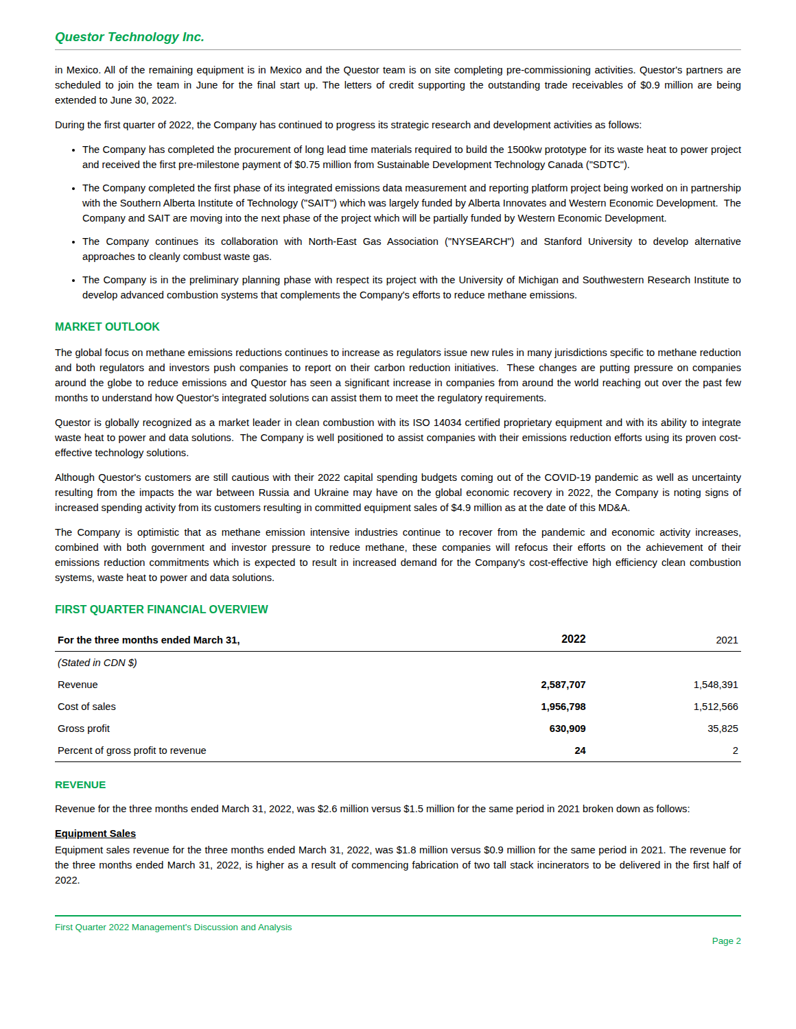Questor Technology Inc.
in Mexico. All of the remaining equipment is in Mexico and the Questor team is on site completing pre-commissioning activities. Questor's partners are scheduled to join the team in June for the final start up. The letters of credit supporting the outstanding trade receivables of $0.9 million are being extended to June 30, 2022.
During the first quarter of 2022, the Company has continued to progress its strategic research and development activities as follows:
The Company has completed the procurement of long lead time materials required to build the 1500kw prototype for its waste heat to power project and received the first pre-milestone payment of $0.75 million from Sustainable Development Technology Canada ("SDTC").
The Company completed the first phase of its integrated emissions data measurement and reporting platform project being worked on in partnership with the Southern Alberta Institute of Technology ("SAIT") which was largely funded by Alberta Innovates and Western Economic Development. The Company and SAIT are moving into the next phase of the project which will be partially funded by Western Economic Development.
The Company continues its collaboration with North-East Gas Association ("NYSEARCH") and Stanford University to develop alternative approaches to cleanly combust waste gas.
The Company is in the preliminary planning phase with respect its project with the University of Michigan and Southwestern Research Institute to develop advanced combustion systems that complements the Company's efforts to reduce methane emissions.
Market Outlook
The global focus on methane emissions reductions continues to increase as regulators issue new rules in many jurisdictions specific to methane reduction and both regulators and investors push companies to report on their carbon reduction initiatives. These changes are putting pressure on companies around the globe to reduce emissions and Questor has seen a significant increase in companies from around the world reaching out over the past few months to understand how Questor's integrated solutions can assist them to meet the regulatory requirements.
Questor is globally recognized as a market leader in clean combustion with its ISO 14034 certified proprietary equipment and with its ability to integrate waste heat to power and data solutions. The Company is well positioned to assist companies with their emissions reduction efforts using its proven cost-effective technology solutions.
Although Questor's customers are still cautious with their 2022 capital spending budgets coming out of the COVID-19 pandemic as well as uncertainty resulting from the impacts the war between Russia and Ukraine may have on the global economic recovery in 2022, the Company is noting signs of increased spending activity from its customers resulting in committed equipment sales of $4.9 million as at the date of this MD&A.
The Company is optimistic that as methane emission intensive industries continue to recover from the pandemic and economic activity increases, combined with both government and investor pressure to reduce methane, these companies will refocus their efforts on the achievement of their emissions reduction commitments which is expected to result in increased demand for the Company's cost-effective high efficiency clean combustion systems, waste heat to power and data solutions.
First Quarter Financial Overview
| For the three months ended March 31, | 2022 | 2021 |
| --- | --- | --- |
| (Stated in CDN $) | | |
| Revenue | 2,587,707 | 1,548,391 |
| Cost of sales | 1,956,798 | 1,512,566 |
| Gross profit | 630,909 | 35,825 |
| Percent of gross profit to revenue | 24 | 2 |
Revenue
Revenue for the three months ended March 31, 2022, was $2.6 million versus $1.5 million for the same period in 2021 broken down as follows:
Equipment Sales
Equipment sales revenue for the three months ended March 31, 2022, was $1.8 million versus $0.9 million for the same period in 2021. The revenue for the three months ended March 31, 2022, is higher as a result of commencing fabrication of two tall stack incinerators to be delivered in the first half of 2022.
First Quarter 2022 Management's Discussion and Analysis
Page 2